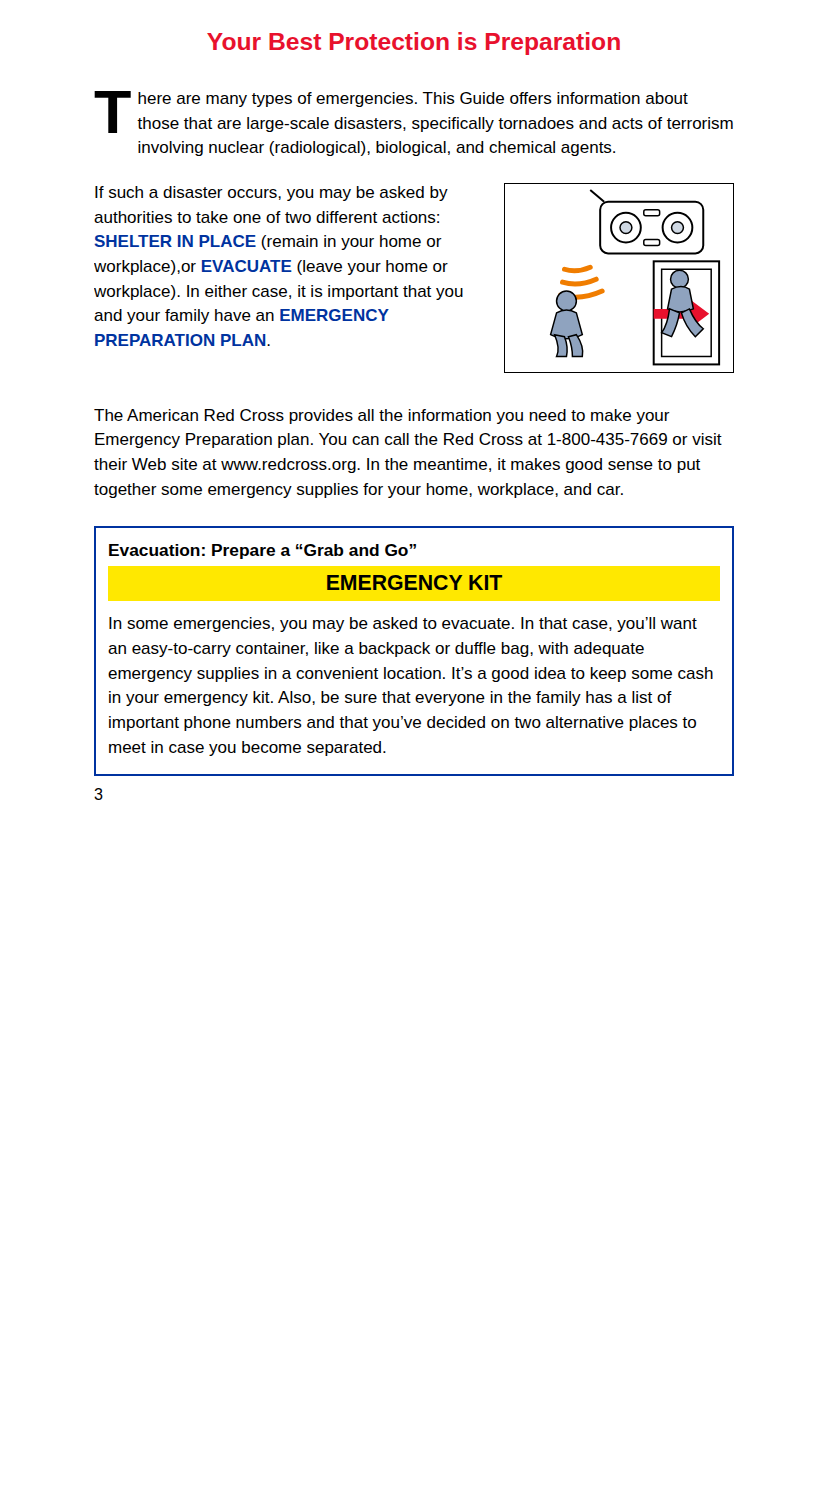Your Best Protection is Preparation
There are many types of emergencies. This Guide offers information about those that are large-scale disasters, specifically tornadoes and acts of terrorism involving nuclear (radiological), biological, and chemical agents.
If such a disaster occurs, you may be asked by authorities to take one of two different actions: SHELTER IN PLACE (remain in your home or workplace),or EVACUATE (leave your home or workplace). In either case, it is important that you and your family have an EMERGENCY PREPARATION PLAN.
The American Red Cross provides all the information you need to make your Emergency Preparation plan. You can call the Red Cross at 1-800-435-7669 or visit their Web site at www.redcross.org. In the meantime, it makes good sense to put together some emergency supplies for your home, workplace, and car.
Evacuation: Prepare a “Grab and Go”
EMERGENCY KIT
In some emergencies, you may be asked to evacuate. In that case, you’ll want an easy-to-carry container, like a backpack or duffle bag, with adequate emergency supplies in a convenient location. It’s a good idea to keep some cash in your emergency kit. Also, be sure that everyone in the family has a list of important phone numbers and that you’ve decided on two alternative places to meet in case you become separated.
3